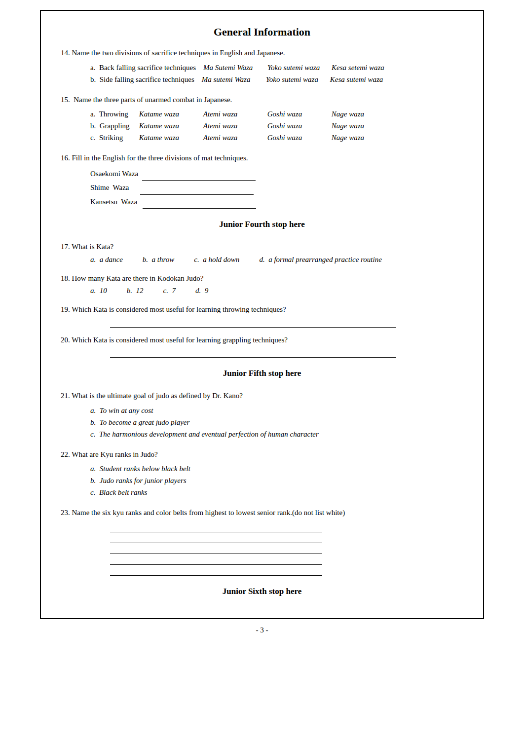General Information
14. Name the two divisions of sacrifice techniques in English and Japanese.
a. Back falling sacrifice techniques Ma Sutemi Waza Yoko sutemi waza Kesa setemi waza
b. Side falling sacrifice techniques Ma sutemi Waza Yoko sutemi waza Kesa sutemi waza
15. Name the three parts of unarmed combat in Japanese.
a. Throwing Katame waza Atemi waza Goshi waza Nage waza
b. Grappling Katame waza Atemi waza Goshi waza Nage waza
c. Striking Katame waza Atemi waza Goshi waza Nage waza
16. Fill in the English for the three divisions of mat techniques.
Osaekomi Waza
Shime Waza
Kansetsu Waza
Junior Fourth stop here
17. What is Kata?
a. a dance b. a throw c. a hold down d. a formal prearranged practice routine
18. How many Kata are there in Kodokan Judo?
a. 10 b. 12 c. 7 d. 9
19. Which Kata is considered most useful for learning throwing techniques?
20. Which Kata is considered most useful for learning grappling techniques?
Junior Fifth stop here
21. What is the ultimate goal of judo as defined by Dr. Kano?
a. To win at any cost
b. To become a great judo player
c. The harmonious development and eventual perfection of human character
22. What are Kyu ranks in Judo?
a. Student ranks below black belt
b. Judo ranks for junior players
c. Black belt ranks
23. Name the six kyu ranks and color belts from highest to lowest senior rank.(do not list white)
Junior Sixth stop here
- 3 -